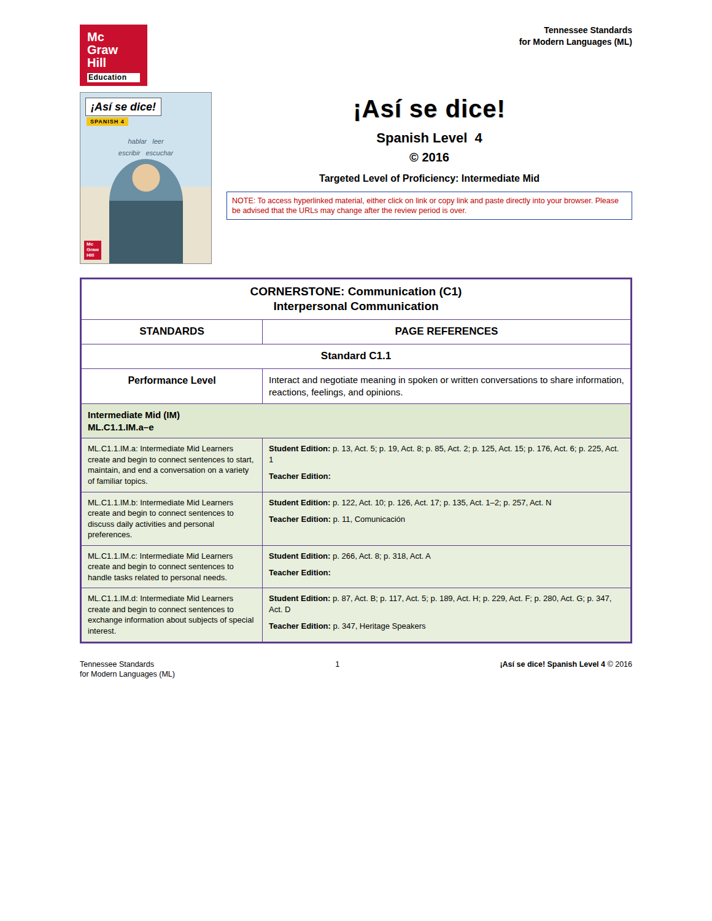Mc
Graw
Hill Education
Tennessee Standards
for Modern Languages (ML)
¡Así se dice!
SPANISH 4
hablar leer
escribir escuchar
comunicar
Mc
Graw
Hill
¡Así se dice!
Spanish Level 4
© 2016
Targeted Level of Proficiency: Intermediate Mid
NOTE: To access hyperlinked material, either click on link or copy link and paste directly into your browser. Please be advised that the URLs may change after the review period is over.
| CORNERSTONE: Communication (C1) Interpersonal Communication |
| STANDARDS | PAGE REFERENCES |
| Standard C1.1 |
| Performance Level | Interact and negotiate meaning in spoken or written conversations to share information, reactions, feelings, and opinions. |
| Intermediate Mid (IM) ML.C1.1.IM.a–e |
| ML.C1.1.IM.a: Intermediate Mid Learners create and begin to connect sentences to start, maintain, and end a conversation on a variety of familiar topics. | Student Edition: p. 13, Act. 5; p. 19, Act. 8; p. 85, Act. 2; p. 125, Act. 15; p. 176, Act. 6; p. 225, Act. 1 Teacher Edition: |
| ML.C1.1.IM.b: Intermediate Mid Learners create and begin to connect sentences to discuss daily activities and personal preferences. | Student Edition: p. 122, Act. 10; p. 126, Act. 17; p. 135, Act. 1–2; p. 257, Act. N Teacher Edition: p. 11, Comunicación |
| ML.C1.1.IM.c: Intermediate Mid Learners create and begin to connect sentences to handle tasks related to personal needs. | Student Edition: p. 266, Act. 8; p. 318, Act. A Teacher Edition: |
| ML.C1.1.IM.d: Intermediate Mid Learners create and begin to connect sentences to exchange information about subjects of special interest. | Student Edition: p. 87, Act. B; p. 117, Act. 5; p. 189, Act. H; p. 229, Act. F; p. 280, Act. G; p. 347, Act. D Teacher Edition: p. 347, Heritage Speakers |
Tennessee Standards
for Modern Languages (ML)
1
¡Así se dice! Spanish Level 4 © 2016